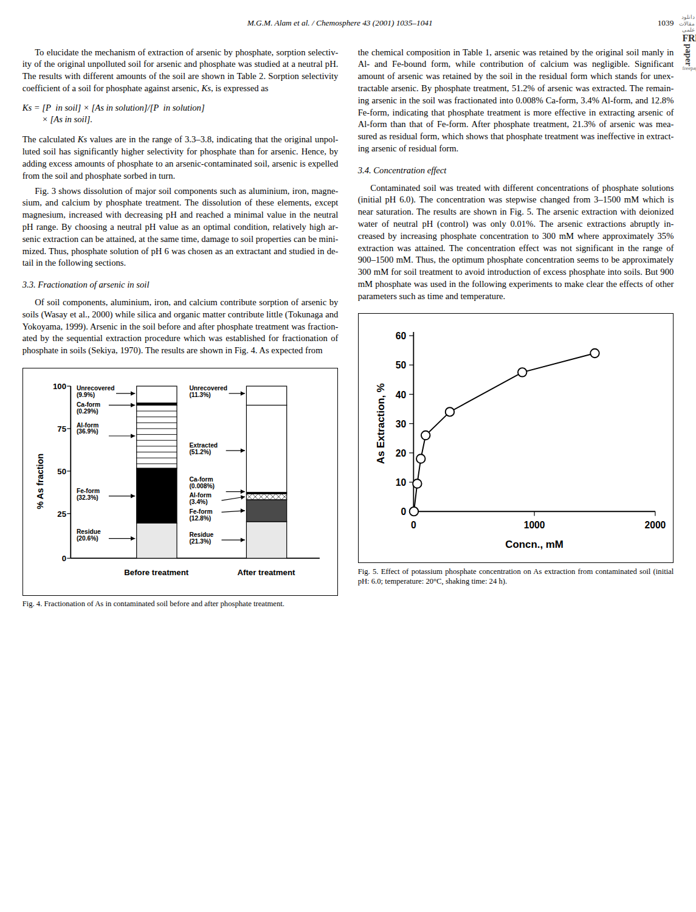M.G.M. Alam et al. / Chemosphere 43 (2001) 1035–1041 1039
To elucidate the mechanism of extraction of arsenic by phosphate, sorption selectivity of the original unpolluted soil for arsenic and phosphate was studied at a neutral pH. The results with different amounts of the soil are shown in Table 2. Sorption selectivity coefficient of a soil for phosphate against arsenic, Ks, is expressed as
Ks = [P in soil] × [As in solution]/[P in solution] × [As in soil].
The calculated Ks values are in the range of 3.3–3.8, indicating that the original unpolluted soil has significantly higher selectivity for phosphate than for arsenic. Hence, by adding excess amounts of phosphate to an arsenic-contaminated soil, arsenic is expelled from the soil and phosphate sorbed in turn.
Fig. 3 shows dissolution of major soil components such as aluminium, iron, magnesium, and calcium by phosphate treatment. The dissolution of these elements, except magnesium, increased with decreasing pH and reached a minimal value in the neutral pH range. By choosing a neutral pH value as an optimal condition, relatively high arsenic extraction can be attained, at the same time, damage to soil properties can be minimized. Thus, phosphate solution of pH 6 was chosen as an extractant and studied in detail in the following sections.
3.3. Fractionation of arsenic in soil
Of soil components, aluminium, iron, and calcium contribute sorption of arsenic by soils (Wasay et al., 2000) while silica and organic matter contribute little (Tokunaga and Yokoyama, 1999). Arsenic in the soil before and after phosphate treatment was fractionated by the sequential extraction procedure which was established for fractionation of phosphate in soils (Sekiya, 1970). The results are shown in Fig. 4. As expected from
100 75 50 25 0 % As fraction Unrecovered (9.9%) Ca-form (0.29%) Al-form (36.9%) Fe-form (32.3%) Residue (20.6%) Unrecovered (11.3%) Extracted (51.2%) Ca-form (0.008%) Al-form (3.4%) Fe-form (12.8%) Residue (21.3%) Before treatment After treatment
Fig. 4. Fractionation of As in contaminated soil before and after phosphate treatment.
the chemical composition in Table 1, arsenic was retained by the original soil manly in Al- and Fe-bound form, while contribution of calcium was negligible. Significant amount of arsenic was retained by the soil in the residual form which stands for unextractable arsenic. By phosphate treatment, 51.2% of arsenic was extracted. The remaining arsenic in the soil was fractionated into 0.008% Ca-form, 3.4% Al-form, and 12.8% Fe-form, indicating that phosphate treatment is more effective in extracting arsenic of Al-form than that of Fe-form. After phosphate treatment, 21.3% of arsenic was measured as residual form, which shows that phosphate treatment was ineffective in extracting arsenic of residual form.
3.4. Concentration effect
Contaminated soil was treated with different concentrations of phosphate solutions (initial pH 6.0). The concentration was stepwise changed from 3–1500 mM which is near saturation. The results are shown in Fig. 5. The arsenic extraction with deionized water of neutral pH (control) was only 0.01%. The arsenic extractions abruptly increased by increasing phosphate concentration to 300 mM where approximately 35% extraction was attained. The concentration effect was not significant in the range of 900–1500 mM. Thus, the optimum phosphate concentration seems to be approximately 300 mM for soil treatment to avoid introduction of excess phosphate into soils. But 900 mM phosphate was used in the following experiments to make clear the effects of other parameters such as time and temperature.
60 50 40 30 20 10 0 0 1000 2000 As Extraction, % Concn., mM x scale: 0 mM -> 70 px ; 2000 mM -> 400 px => px = 70 + mM*0.165
Fig. 5. Effect of potassium phosphate concentration on As extraction from contaminated soil (initial pH: 6.0; temperature: 20°C, shaking time: 24 h).
دانلود مقالات علمی
FREE
paper
freepaper.me